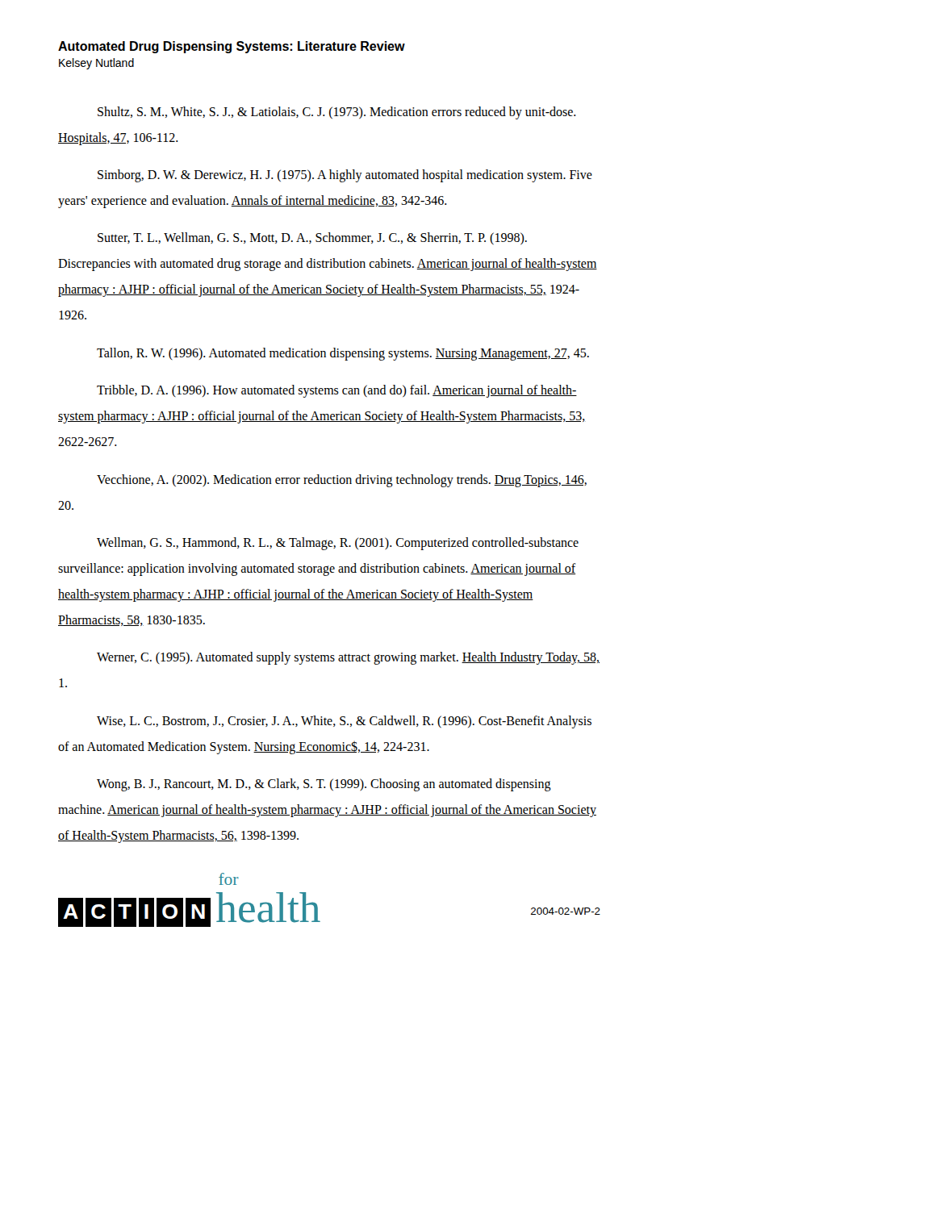Automated Drug Dispensing Systems: Literature Review
Kelsey Nutland
Shultz, S. M., White, S. J., & Latiolais, C. J. (1973). Medication errors reduced by unit-dose. Hospitals, 47, 106-112.
Simborg, D. W. & Derewicz, H. J. (1975). A highly automated hospital medication system. Five years' experience and evaluation. Annals of internal medicine, 83, 342-346.
Sutter, T. L., Wellman, G. S., Mott, D. A., Schommer, J. C., & Sherrin, T. P. (1998). Discrepancies with automated drug storage and distribution cabinets. American journal of health-system pharmacy : AJHP : official journal of the American Society of Health-System Pharmacists, 55, 1924-1926.
Tallon, R. W. (1996). Automated medication dispensing systems. Nursing Management, 27, 45.
Tribble, D. A. (1996). How automated systems can (and do) fail. American journal of health-system pharmacy : AJHP : official journal of the American Society of Health-System Pharmacists, 53, 2622-2627.
Vecchione, A. (2002). Medication error reduction driving technology trends. Drug Topics, 146, 20.
Wellman, G. S., Hammond, R. L., & Talmage, R. (2001). Computerized controlled-substance surveillance: application involving automated storage and distribution cabinets. American journal of health-system pharmacy : AJHP : official journal of the American Society of Health-System Pharmacists, 58, 1830-1835.
Werner, C. (1995). Automated supply systems attract growing market. Health Industry Today, 58, 1.
Wise, L. C., Bostrom, J., Crosier, J. A., White, S., & Caldwell, R. (1996). Cost-Benefit Analysis of an Automated Medication System. Nursing Economic$, 14, 224-231.
Wong, B. J., Rancourt, M. D., & Clark, S. T. (1999). Choosing an automated dispensing machine. American journal of health-system pharmacy : AJHP : official journal of the American Society of Health-System Pharmacists, 56, 1398-1399.
ACTION
forhealth
2004-02-WP-2